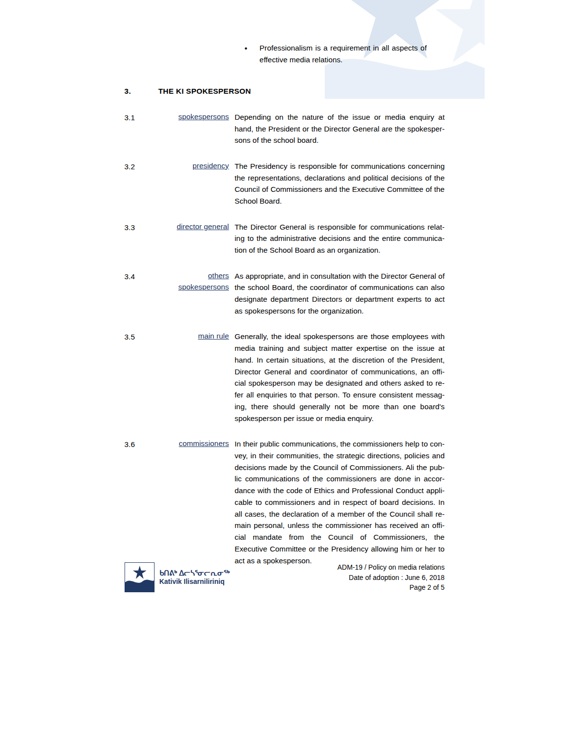Professionalism is a requirement in all aspects of effective media relations.
3.
THE KI SPOKESPERSON
3.1
spokespersons
Depending on the nature of the issue or media enquiry at hand, the President or the Director General are the spokespersons of the school board.
3.2
presidency
The Presidency is responsible for communications concerning the representations, declarations and political decisions of the Council of Commissioners and the Executive Committee of the School Board.
3.3
director general
The Director General is responsible for communications relating to the administrative decisions and the entire communication of the School Board as an organization.
3.4
others spokespersons
As appropriate, and in consultation with the Director General of the school Board, the coordinator of communications can also designate department Directors or department experts to act as spokespersons for the organization.
3.5
main rule
Generally, the ideal spokespersons are those employees with media training and subject matter expertise on the issue at hand. In certain situations, at the discretion of the President, Director General and coordinator of communications, an official spokesperson may be designated and others asked to refer all enquiries to that person. To ensure consistent messaging, there should generally not be more than one board's spokesperson per issue or media enquiry.
3.6
commissioners
In their public communications, the commissioners help to convey, in their communities, the strategic directions, policies and decisions made by the Council of Commissioners. Ali the public communications of the commissioners are done in accordance with the code of Ethics and Professional Conduct applicable to commissioners and in respect of board decisions. In all cases, the declaration of a member of the Council shall remain personal, unless the commissioner has received an official mandate from the Council of Commissioners, the Executive Committee or the Presidency allowing him or her to act as a spokesperson.
ᑲᑎᕕᒃ ᐃᓕᓴᕐᓂᓕᕆᓂᖅ
Kativik Ilisarniliriniq
ADM-19 / Policy on media relations
Date of adoption : June 6, 2018
Page 2 of 5